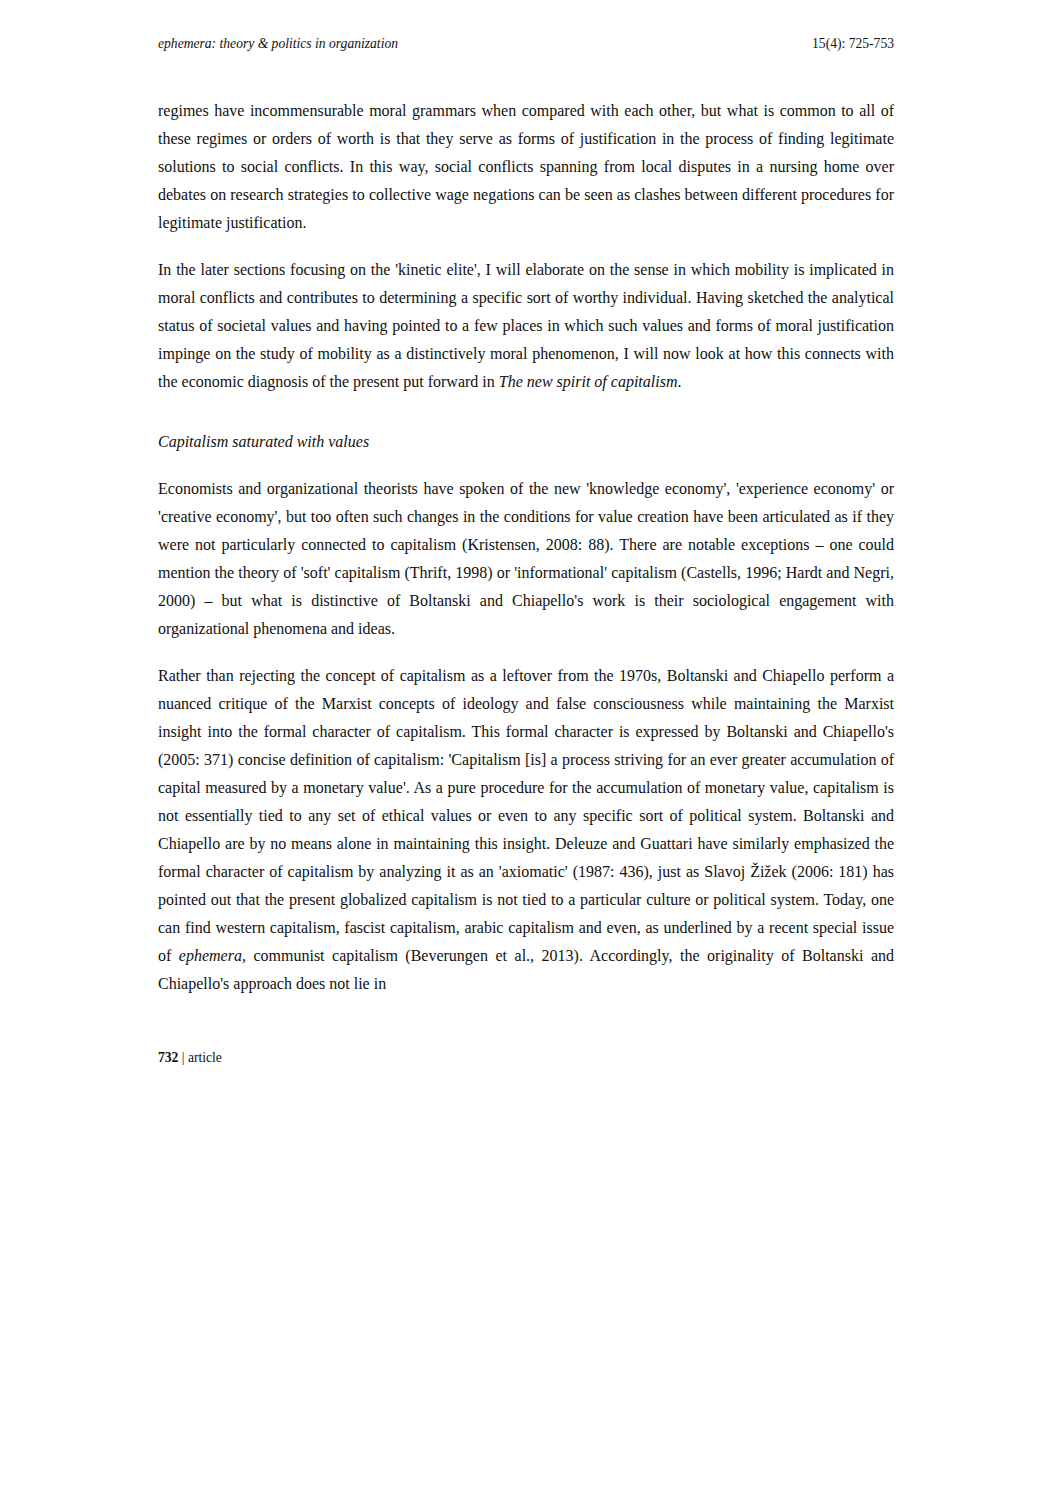ephemera: theory & politics in organization 15(4): 725-753
regimes have incommensurable moral grammars when compared with each other, but what is common to all of these regimes or orders of worth is that they serve as forms of justification in the process of finding legitimate solutions to social conflicts. In this way, social conflicts spanning from local disputes in a nursing home over debates on research strategies to collective wage negations can be seen as clashes between different procedures for legitimate justification.
In the later sections focusing on the 'kinetic elite', I will elaborate on the sense in which mobility is implicated in moral conflicts and contributes to determining a specific sort of worthy individual. Having sketched the analytical status of societal values and having pointed to a few places in which such values and forms of moral justification impinge on the study of mobility as a distinctively moral phenomenon, I will now look at how this connects with the economic diagnosis of the present put forward in The new spirit of capitalism.
Capitalism saturated with values
Economists and organizational theorists have spoken of the new 'knowledge economy', 'experience economy' or 'creative economy', but too often such changes in the conditions for value creation have been articulated as if they were not particularly connected to capitalism (Kristensen, 2008: 88). There are notable exceptions – one could mention the theory of 'soft' capitalism (Thrift, 1998) or 'informational' capitalism (Castells, 1996; Hardt and Negri, 2000) – but what is distinctive of Boltanski and Chiapello's work is their sociological engagement with organizational phenomena and ideas.
Rather than rejecting the concept of capitalism as a leftover from the 1970s, Boltanski and Chiapello perform a nuanced critique of the Marxist concepts of ideology and false consciousness while maintaining the Marxist insight into the formal character of capitalism. This formal character is expressed by Boltanski and Chiapello's (2005: 371) concise definition of capitalism: 'Capitalism [is] a process striving for an ever greater accumulation of capital measured by a monetary value'. As a pure procedure for the accumulation of monetary value, capitalism is not essentially tied to any set of ethical values or even to any specific sort of political system. Boltanski and Chiapello are by no means alone in maintaining this insight. Deleuze and Guattari have similarly emphasized the formal character of capitalism by analyzing it as an 'axiomatic' (1987: 436), just as Slavoj Žižek (2006: 181) has pointed out that the present globalized capitalism is not tied to a particular culture or political system. Today, one can find western capitalism, fascist capitalism, arabic capitalism and even, as underlined by a recent special issue of ephemera, communist capitalism (Beverungen et al., 2013). Accordingly, the originality of Boltanski and Chiapello's approach does not lie in
732 | article